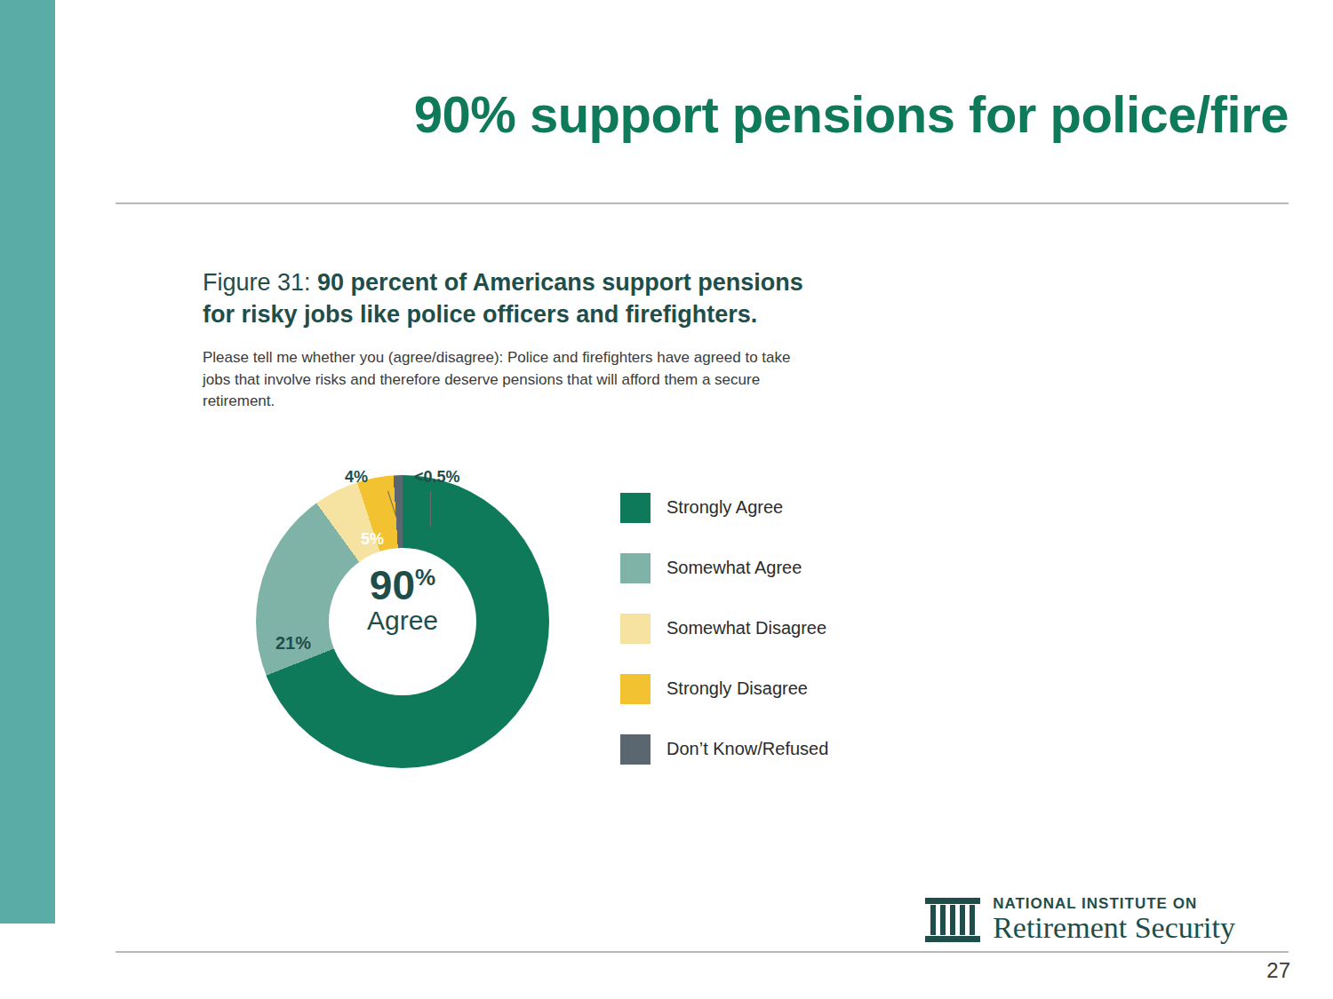90% support pensions for police/fire
Figure 31: 90 percent of Americans support pensions for risky jobs like police officers and firefighters.
Please tell me whether you (agree/disagree): Police and firefighters have agreed to take jobs that involve risks and therefore deserve pensions that will afford them a secure retirement.
90% Agree
69%
21%
5%
4%
<0.5%
Strongly Agree
Somewhat Agree
Somewhat Disagree
Strongly Disagree
Don’t Know/Refused
NATIONAL INSTITUTE ON
Retirement Security
27